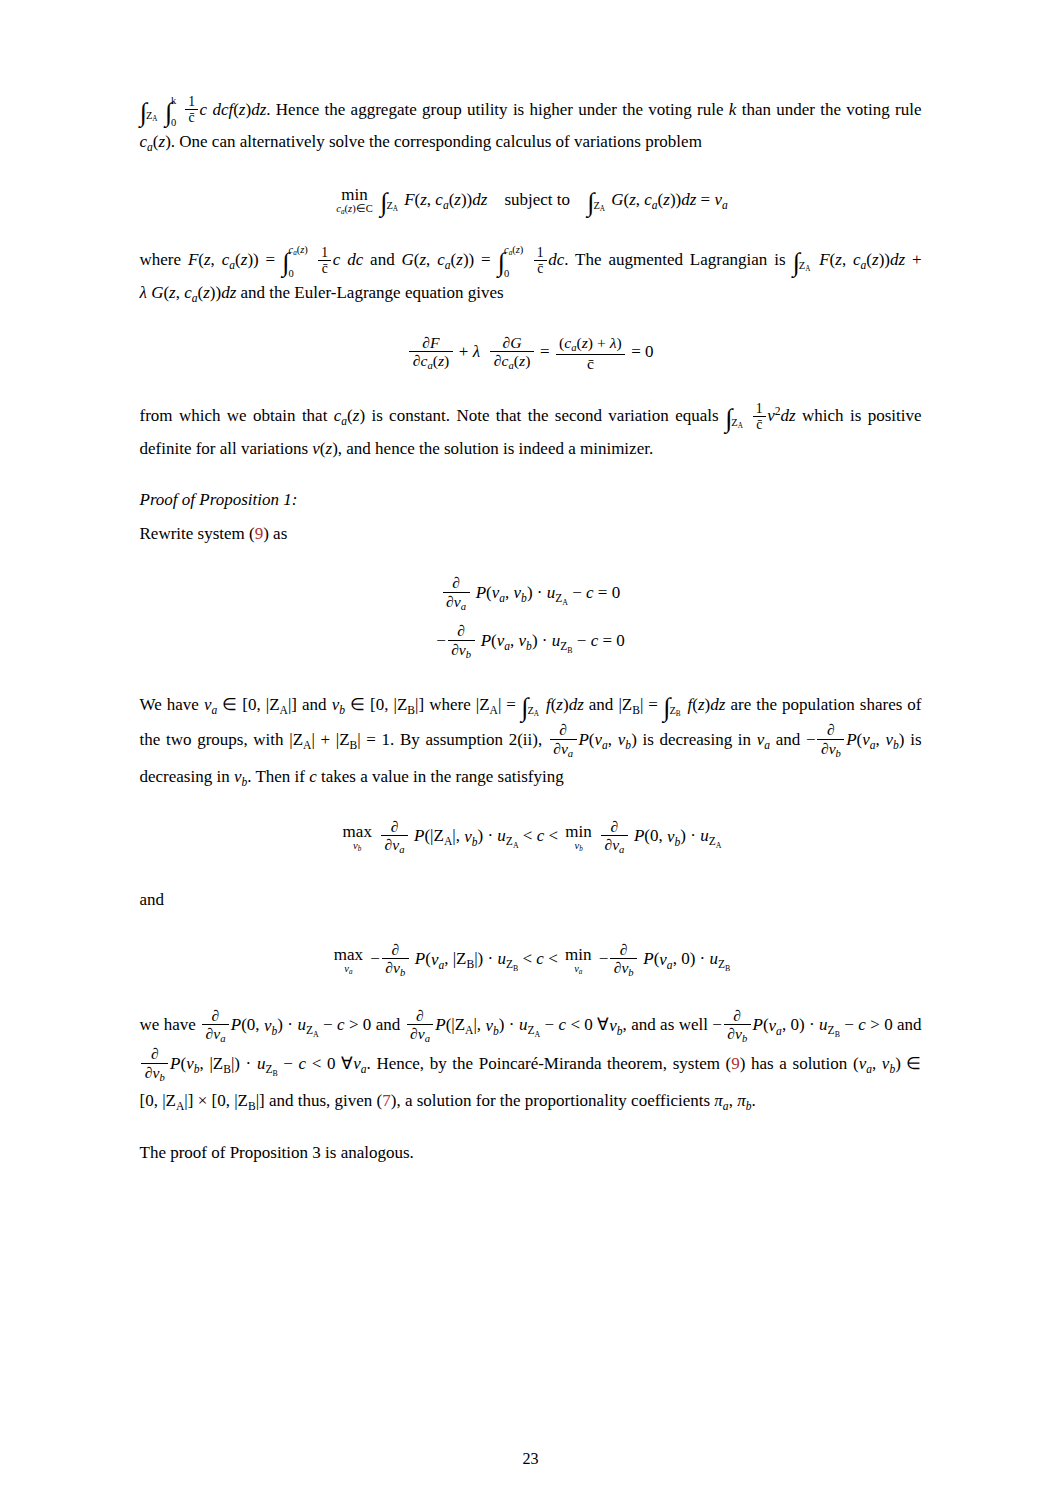∫ZA ∫k 0 1 c̄c dc f(z)dz. Hence the aggregate group utility is higher under the voting rule k than under the voting rule ca(z). One can alternatively solve the corresponding calculus of variations problem
min ca(z)∈C ∫ZA F(z, ca(z))dz subject to ∫ZA G(z, ca(z))dz = va
where F(z, ca(z)) = ∫ca(z) 0 1 c̄c dc and G(z, ca(z)) = ∫ca(z) 0 1 c̄dc. The augmented Lagrangian is ∫ZA F(z, ca(z))dz + λ G(z, ca(z))dz and the Euler-Lagrange equation gives
∂F∂ca(z) + λ ∂G∂ca(z) = (ca(z) + λ) c̄ = 0
from which we obtain that ca(z) is constant. Note that the second variation equals ∫ZA 1 c̄v 2 dz which is positive definite for all variations v(z), and hence the solution is indeed a minimizer.
Proof of Proposition 1:
Rewrite system (9) as
∂∂va P(va, vb) · uZA − c = 0
−∂∂vb P(va, vb) · uZB − c = 0
We have va ∈ [0, |ZA|] and vb ∈ [0, |ZB|] where |ZA| = ∫ZA f(z)dz and |ZB| = ∫ZB f(z)dz are the population shares of the two groups, with |ZA| + |ZB| = 1. By assumption 2(ii), ∂∂va P(va, vb) is decreasing in va and −∂∂vb P(va, vb) is decreasing in vb. Then if c takes a value in the range satisfying
max vb ∂∂va P(|ZA|, vb) · uZA < c < min vb ∂∂va P(0, vb) · uZA
and
max va −∂∂vb P(va, |ZB|) · uZB < c < min va −∂∂vb P(va, 0) · uZB
we have ∂∂va P(0, vb) · uZA − c > 0 and ∂∂va P(|ZA|, vb) · uZA − c < 0 ∀vb, and as well −∂∂vb P(va, 0) · uZB − c > 0 and ∂∂vb P(vb, |ZB|) · uZB − c < 0 ∀va. Hence, by the Poincaré-Miranda theorem, system (9) has a solution (va, vb) ∈ [0, |ZA|] × [0, |ZB|] and thus, given (7), a solution for the proportionality coefficients πa, πb.
The proof of Proposition 3 is analogous.
23